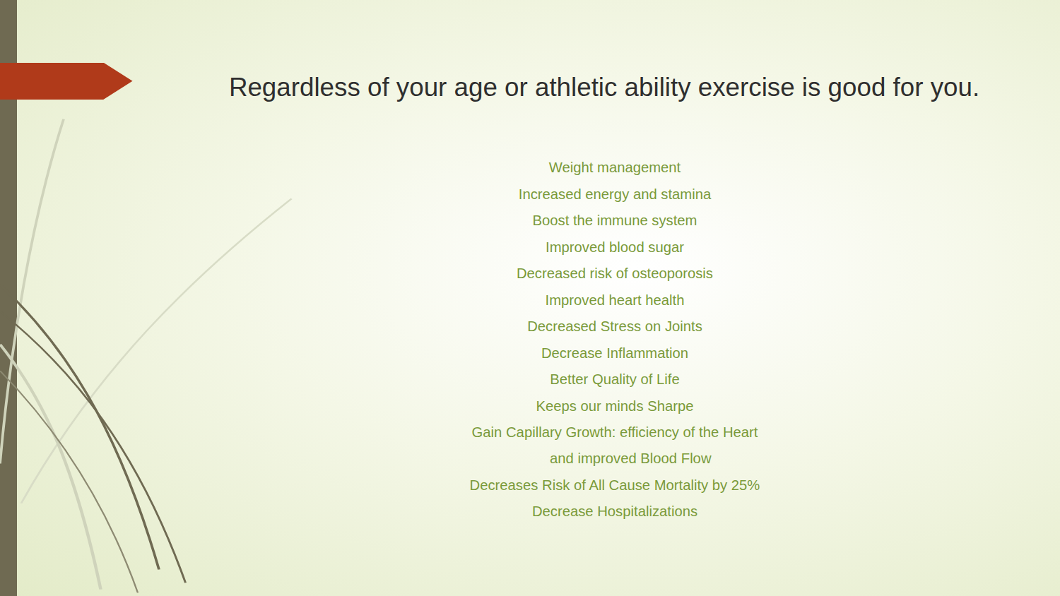Regardless of your age or athletic ability exercise is good for you.
Weight management
Increased energy and stamina
Boost the immune system
Improved blood sugar
Decreased risk of osteoporosis
Improved heart health
Decreased Stress on Joints
Decrease Inflammation
Better Quality of Life
Keeps our minds Sharpe
Gain Capillary Growth: efficiency of the Heart and improved Blood Flow
Decreases Risk of All Cause Mortality by 25%
Decrease Hospitalizations